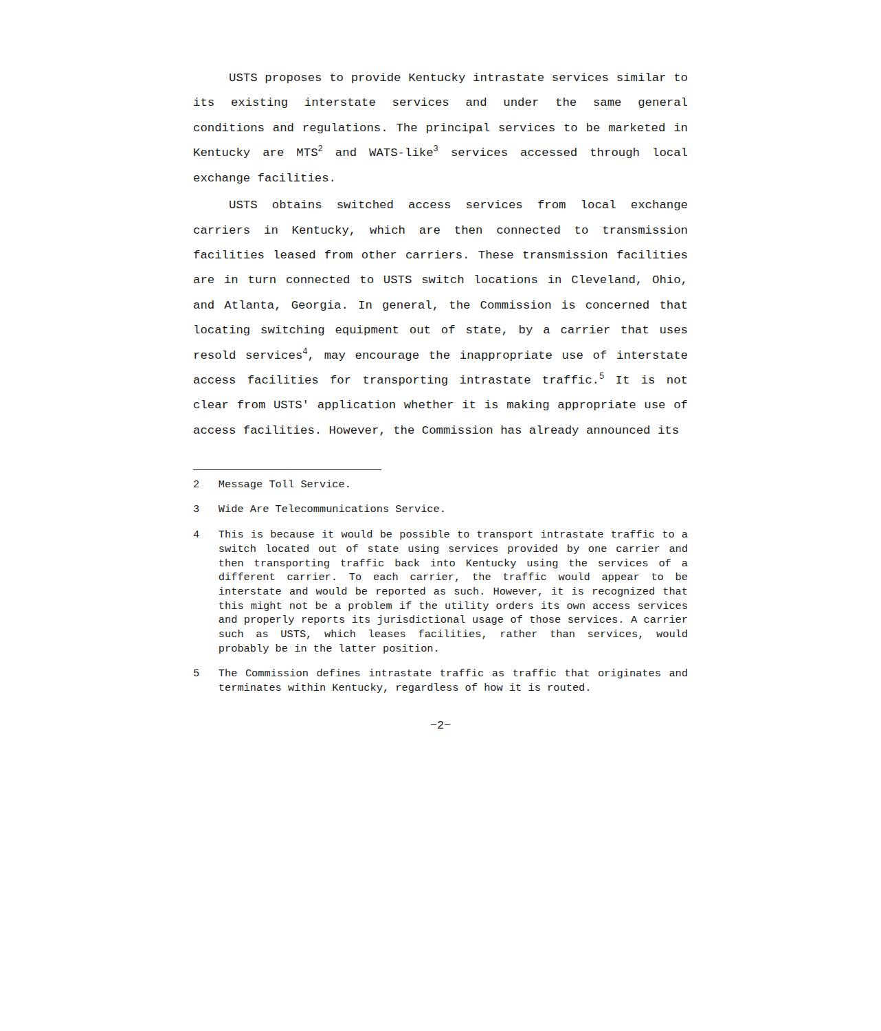USTS proposes to provide Kentucky intrastate services similar to its existing interstate services and under the same general conditions and regulations. The principal services to be marketed in Kentucky are MTS2 and WATS-like3 services accessed through local exchange facilities.
USTS obtains switched access services from local exchange carriers in Kentucky, which are then connected to transmission facilities leased from other carriers. These transmission facilities are in turn connected to USTS switch locations in Cleveland, Ohio, and Atlanta, Georgia. In general, the Commission is concerned that locating switching equipment out of state, by a carrier that uses resold services4, may encourage the inappropriate use of interstate access facilities for transporting intrastate traffic.5 It is not clear from USTS' application whether it is making appropriate use of access facilities. However, the Commission has already announced its
2 Message Toll Service.
3 Wide Are Telecommunications Service.
4 This is because it would be possible to transport intrastate traffic to a switch located out of state using services provided by one carrier and then transporting traffic back into Kentucky using the services of a different carrier. To each carrier, the traffic would appear to be interstate and would be reported as such. However, it is recognized that this might not be a problem if the utility orders its own access services and properly reports its jurisdictional usage of those services. A carrier such as USTS, which leases facilities, rather than services, would probably be in the latter position.
5 The Commission defines intrastate traffic as traffic that originates and terminates within Kentucky, regardless of how it is routed.
−2−